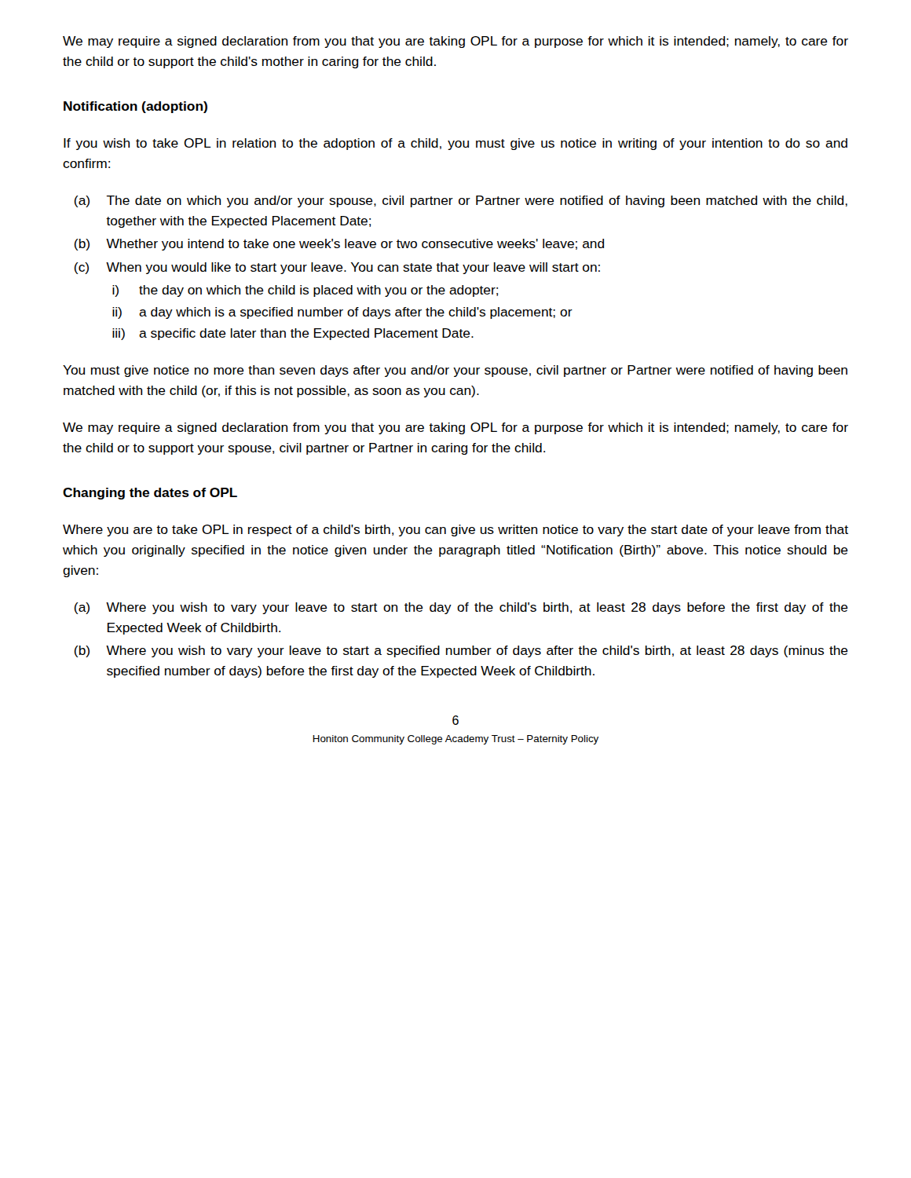We may require a signed declaration from you that you are taking OPL for a purpose for which it is intended; namely, to care for the child or to support the child's mother in caring for the child.
Notification (adoption)
If you wish to take OPL in relation to the adoption of a child, you must give us notice in writing of your intention to do so and confirm:
(a) The date on which you and/or your spouse, civil partner or Partner were notified of having been matched with the child, together with the Expected Placement Date;
(b) Whether you intend to take one week's leave or two consecutive weeks' leave; and
(c) When you would like to start your leave. You can state that your leave will start on:
i) the day on which the child is placed with you or the adopter;
ii) a day which is a specified number of days after the child's placement; or
iii) a specific date later than the Expected Placement Date.
You must give notice no more than seven days after you and/or your spouse, civil partner or Partner were notified of having been matched with the child (or, if this is not possible, as soon as you can).
We may require a signed declaration from you that you are taking OPL for a purpose for which it is intended; namely, to care for the child or to support your spouse, civil partner or Partner in caring for the child.
Changing the dates of OPL
Where you are to take OPL in respect of a child's birth, you can give us written notice to vary the start date of your leave from that which you originally specified in the notice given under the paragraph titled “Notification (Birth)” above. This notice should be given:
(a) Where you wish to vary your leave to start on the day of the child's birth, at least 28 days before the first day of the Expected Week of Childbirth.
(b) Where you wish to vary your leave to start a specified number of days after the child's birth, at least 28 days (minus the specified number of days) before the first day of the Expected Week of Childbirth.
6
Honiton Community College Academy Trust – Paternity Policy